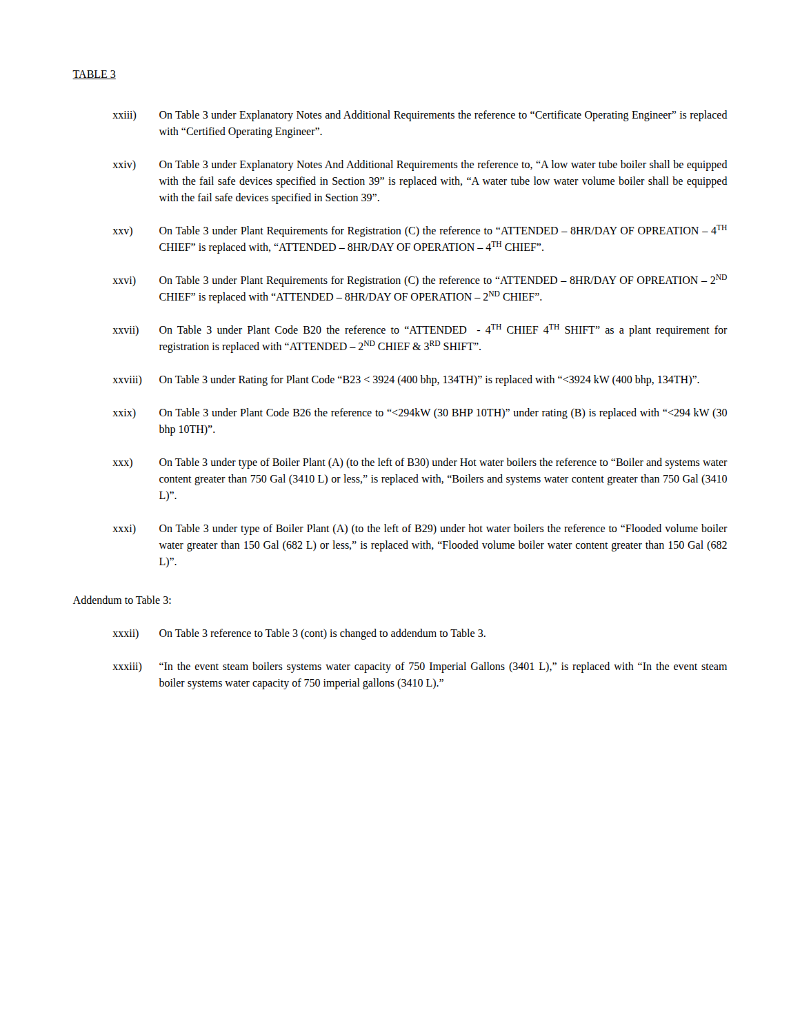TABLE 3
xxiii) On Table 3 under Explanatory Notes and Additional Requirements the reference to “Certificate Operating Engineer” is replaced with “Certified Operating Engineer”.
xxiv) On Table 3 under Explanatory Notes And Additional Requirements the reference to, “A low water tube boiler shall be equipped with the fail safe devices specified in Section 39” is replaced with, “A water tube low water volume boiler shall be equipped with the fail safe devices specified in Section 39”.
xxv) On Table 3 under Plant Requirements for Registration (C) the reference to “ATTENDED – 8HR/DAY OF OPREATION – 4TH CHIEF” is replaced with, “ATTENDED – 8HR/DAY OF OPERATION – 4TH CHIEF”.
xxvi) On Table 3 under Plant Requirements for Registration (C) the reference to “ATTENDED – 8HR/DAY OF OPREATION – 2ND CHIEF” is replaced with “ATTENDED – 8HR/DAY OF OPERATION – 2ND CHIEF”.
xxvii) On Table 3 under Plant Code B20 the reference to “ATTENDED - 4TH CHIEF 4TH SHIFT” as a plant requirement for registration is replaced with “ATTENDED – 2ND CHIEF & 3RD SHIFT”.
xxviii) On Table 3 under Rating for Plant Code “B23 < 3924 (400 bhp, 134TH)” is replaced with “<3924 kW (400 bhp, 134TH)”.
xxix) On Table 3 under Plant Code B26 the reference to “<294kW (30 BHP 10TH)” under rating (B) is replaced with “<294 kW (30 bhp 10TH)”.
xxx) On Table 3 under type of Boiler Plant (A) (to the left of B30) under Hot water boilers the reference to “Boiler and systems water content greater than 750 Gal (3410 L) or less,” is replaced with, “Boilers and systems water content greater than 750 Gal (3410 L)”.
xxxi) On Table 3 under type of Boiler Plant (A) (to the left of B29) under hot water boilers the reference to “Flooded volume boiler water greater than 150 Gal (682 L) or less,” is replaced with, “Flooded volume boiler water content greater than 150 Gal (682 L)”.
Addendum to Table 3:
xxxii) On Table 3 reference to Table 3 (cont) is changed to addendum to Table 3.
xxxiii) “In the event steam boilers systems water capacity of 750 Imperial Gallons (3401 L),” is replaced with “In the event steam boiler systems water capacity of 750 imperial gallons (3410 L).”